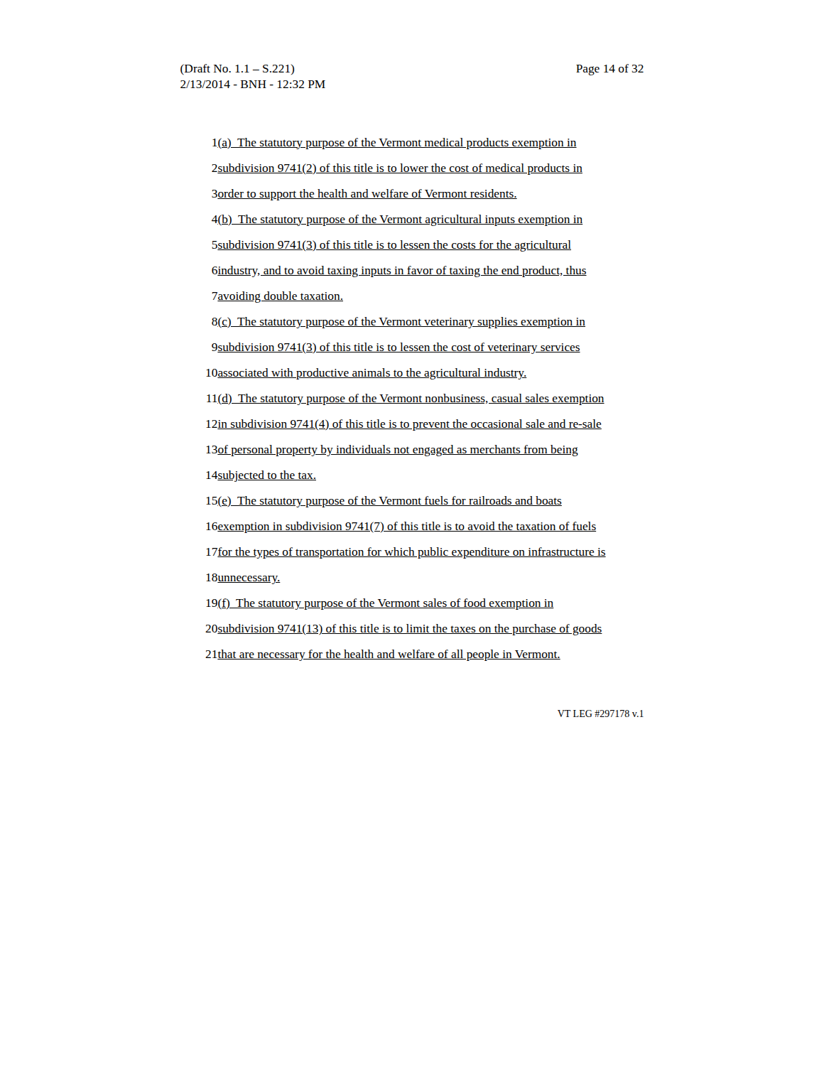(Draft No. 1.1 – S.221) 2/13/2014 - BNH - 12:32 PM
Page 14 of 32
| 1 | (a) The statutory purpose of the Vermont medical products exemption in |
| 2 | subdivision 9741(2) of this title is to lower the cost of medical products in |
| 3 | order to support the health and welfare of Vermont residents. |
| 4 | (b) The statutory purpose of the Vermont agricultural inputs exemption in |
| 5 | subdivision 9741(3) of this title is to lessen the costs for the agricultural |
| 6 | industry, and to avoid taxing inputs in favor of taxing the end product, thus |
| 7 | avoiding double taxation. |
| 8 | (c) The statutory purpose of the Vermont veterinary supplies exemption in |
| 9 | subdivision 9741(3) of this title is to lessen the cost of veterinary services |
| 10 | associated with productive animals to the agricultural industry. |
| 11 | (d) The statutory purpose of the Vermont nonbusiness, casual sales exemption |
| 12 | in subdivision 9741(4) of this title is to prevent the occasional sale and re-sale |
| 13 | of personal property by individuals not engaged as merchants from being |
| 14 | subjected to the tax. |
| 15 | (e) The statutory purpose of the Vermont fuels for railroads and boats |
| 16 | exemption in subdivision 9741(7) of this title is to avoid the taxation of fuels |
| 17 | for the types of transportation for which public expenditure on infrastructure is |
| 18 | unnecessary. |
| 19 | (f) The statutory purpose of the Vermont sales of food exemption in |
| 20 | subdivision 9741(13) of this title is to limit the taxes on the purchase of goods |
| 21 | that are necessary for the health and welfare of all people in Vermont. |
VT LEG #297178 v.1